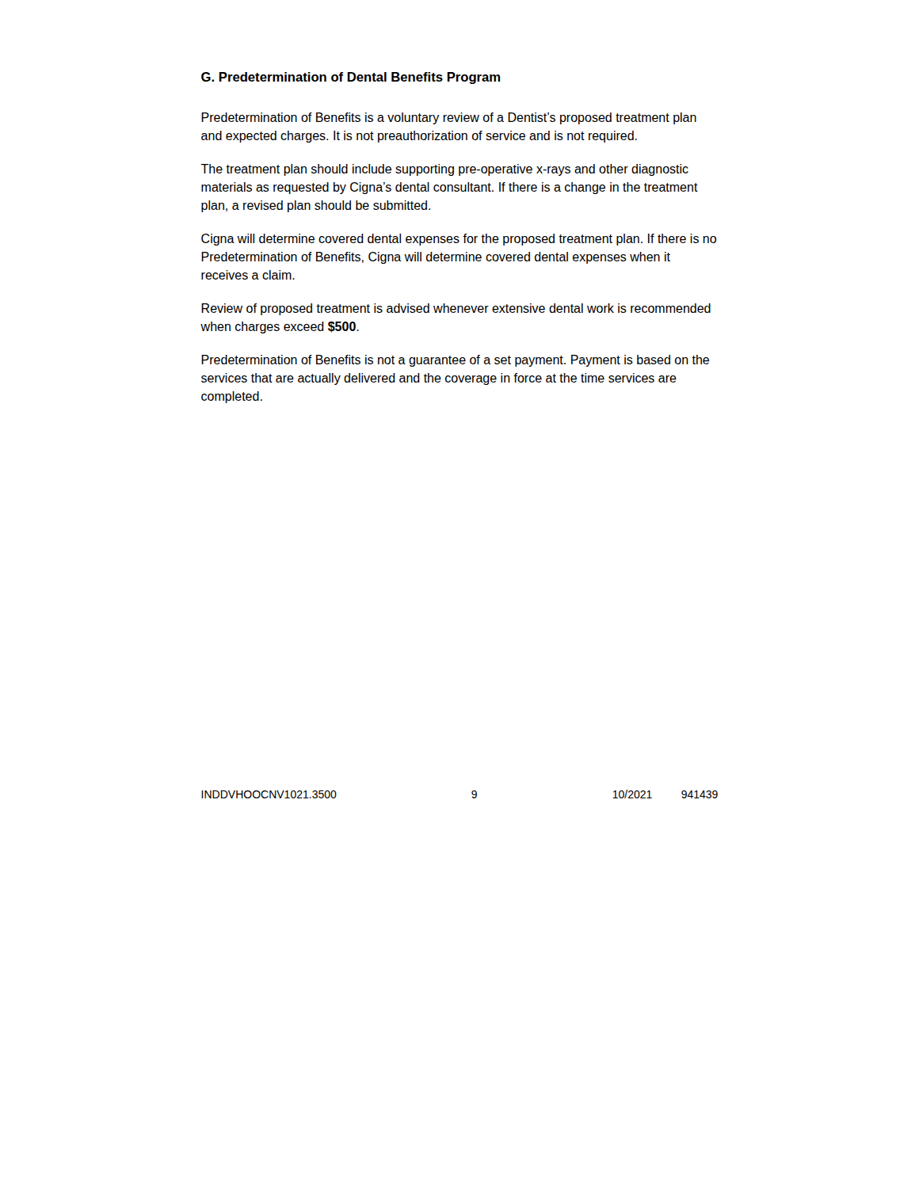G. Predetermination of Dental Benefits Program
Predetermination of Benefits is a voluntary review of a Dentist’s proposed treatment plan and expected charges. It is not preauthorization of service and is not required.
The treatment plan should include supporting pre-operative x-rays and other diagnostic materials as requested by Cigna’s dental consultant. If there is a change in the treatment plan, a revised plan should be submitted.
Cigna will determine covered dental expenses for the proposed treatment plan. If there is no Predetermination of Benefits, Cigna will determine covered dental expenses when it receives a claim.
Review of proposed treatment is advised whenever extensive dental work is recommended when charges exceed $500.
Predetermination of Benefits is not a guarantee of a set payment. Payment is based on the services that are actually delivered and the coverage in force at the time services are completed.
INDDVHOOCNV1021.3500
9
10/2021941439